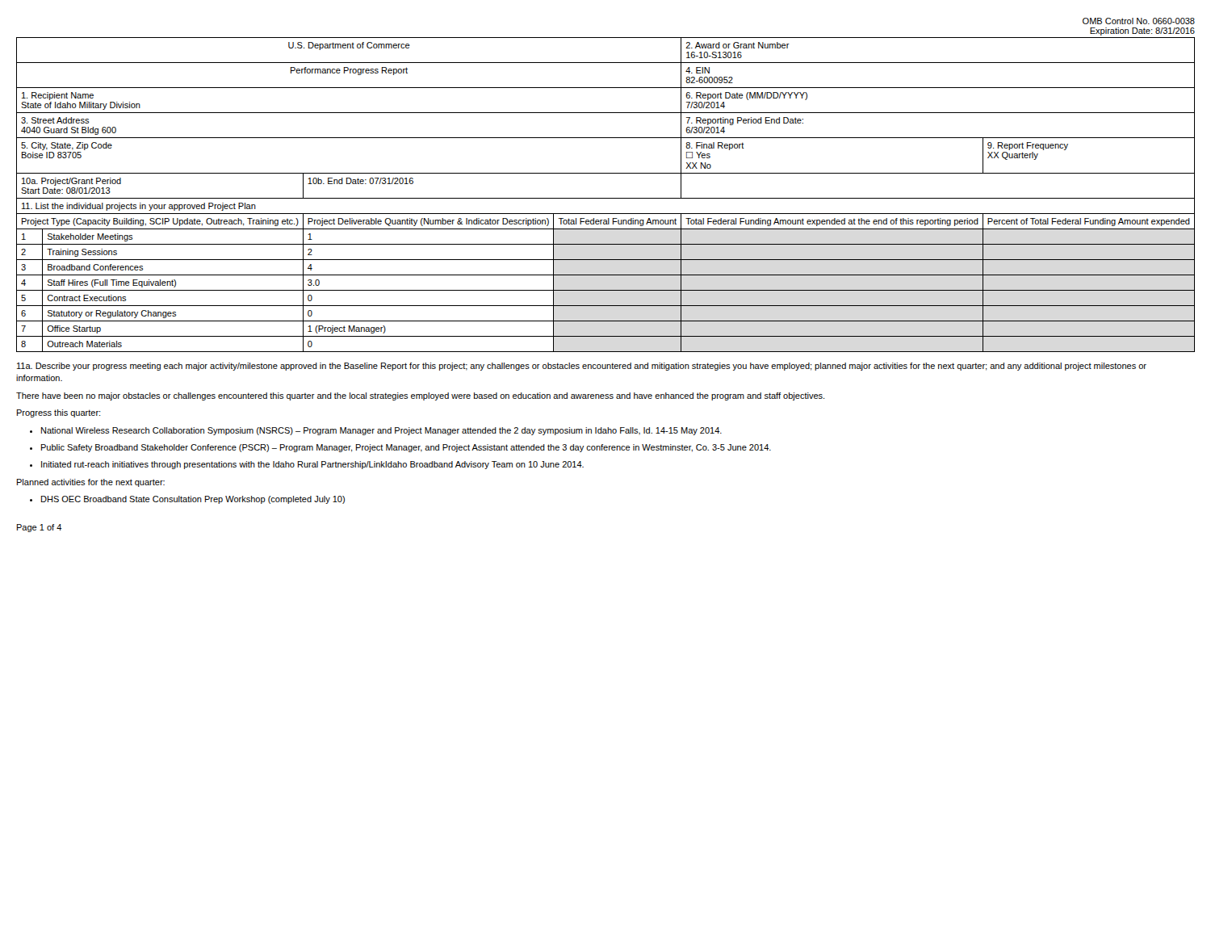OMB Control No. 0660-0038
Expiration Date: 8/31/2016
| U.S. Department of Commerce | 2. Award or Grant Number 16-10-S13016 |
| Performance Progress Report | 4. EIN 82-6000952 |
| 1. Recipient Name State of Idaho Military Division | 6. Report Date (MM/DD/YYYY) 7/30/2014 |
| 3. Street Address 4040 Guard St Bldg 600 | 7. Reporting Period End Date: 6/30/2014 |
| 5. City, State, Zip Code Boise ID 83705 | 8. Final Report ☐ Yes XX No | 9. Report Frequency XX Quarterly |
| 10a. Project/Grant Period Start Date: 08/01/2013 | 10b. End Date: 07/31/2016 | |
| 11. List the individual projects in your approved Project Plan |
| Project Type (Capacity Building, SCIP Update, Outreach, Training etc.) | Project Deliverable Quantity (Number & Indicator Description) | Total Federal Funding Amount | Total Federal Funding Amount expended at the end of this reporting period | Percent of Total Federal Funding Amount expended |
| 1 | Stakeholder Meetings | 1 | | | |
| 2 | Training Sessions | 2 | | | |
| 3 | Broadband Conferences | 4 | | | |
| 4 | Staff Hires (Full Time Equivalent) | 3.0 | | | |
| 5 | Contract Executions | 0 | | | |
| 6 | Statutory or Regulatory Changes | 0 | | | |
| 7 | Office Startup | 1 (Project Manager) | | | |
| 8 | Outreach Materials | 0 | | | |
11a. Describe your progress meeting each major activity/milestone approved in the Baseline Report for this project; any challenges or obstacles encountered and mitigation strategies you have employed; planned major activities for the next quarter; and any additional project milestones or information.
There have been no major obstacles or challenges encountered this quarter and the local strategies employed were based on education and awareness and have enhanced the program and staff objectives.
Progress this quarter:
National Wireless Research Collaboration Symposium (NSRCS) – Program Manager and Project Manager attended the 2 day symposium in Idaho Falls, Id. 14-15 May 2014.
Public Safety Broadband Stakeholder Conference (PSCR) – Program Manager, Project Manager, and Project Assistant attended the 3 day conference in Westminster, Co. 3-5 June 2014.
Initiated rut-reach initiatives through presentations with the Idaho Rural Partnership/LinkIdaho Broadband Advisory Team on 10 June 2014.
Planned activities for the next quarter:
DHS OEC Broadband State Consultation Prep Workshop (completed July 10)
Page 1 of 4